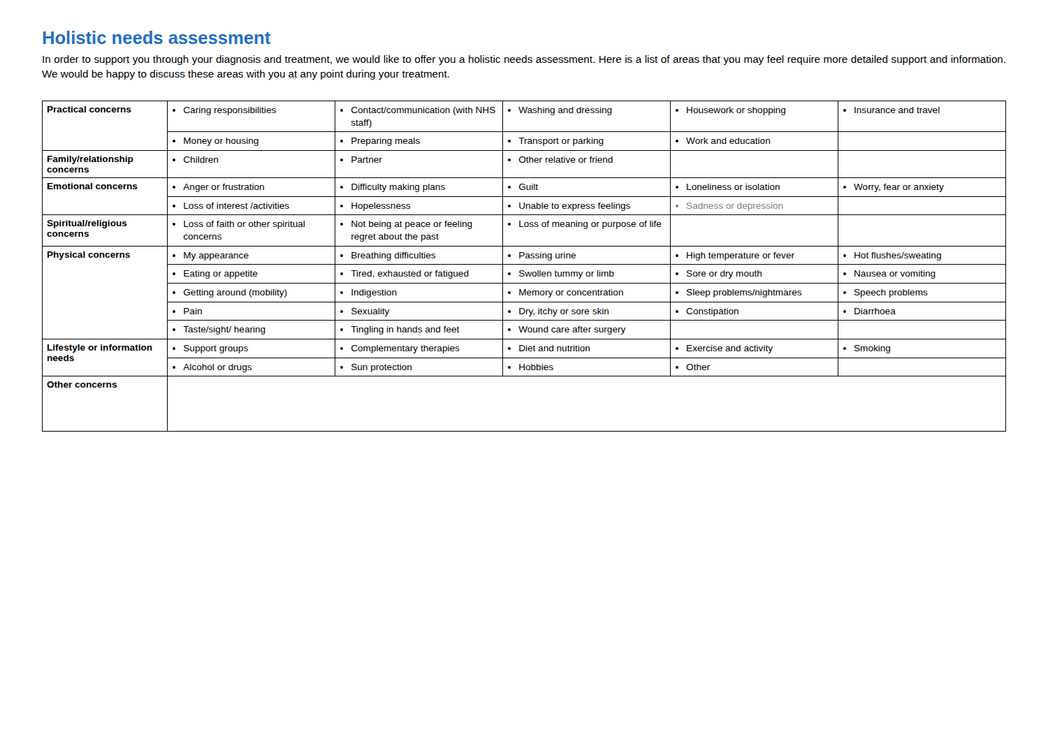Holistic needs assessment
In order to support you through your diagnosis and treatment, we would like to offer you a holistic needs assessment. Here is a list of areas that you may feel require more detailed support and information. We would be happy to discuss these areas with you at any point during your treatment.
| Practical concerns | Caring responsibilities | Contact/communication (with NHS staff) | Washing and dressing | Housework or shopping | Insurance and travel |
| Money or housing | Preparing meals | Transport or parking | Work and education | |
| Family/relationship concerns | Children | Partner | Other relative or friend | | |
| Emotional concerns | Anger or frustration | Difficulty making plans | Guilt | Loneliness or isolation | Worry, fear or anxiety |
| Loss of interest /activities | Hopelessness | Unable to express feelings | Sadness or depression | |
| Spiritual/religious concerns | Loss of faith or other spiritual concerns | Not being at peace or feeling regret about the past | Loss of meaning or purpose of life | | |
| Physical concerns | My appearance | Breathing difficulties | Passing urine | High temperature or fever | Hot flushes/sweating |
| Eating or appetite | Tired, exhausted or fatigued | Swollen tummy or limb | Sore or dry mouth | Nausea or vomiting |
| Getting around (mobility) | Indigestion | Memory or concentration | Sleep problems/nightmares | Speech problems |
| Pain | Sexuality | Dry, itchy or sore skin | Constipation | Diarrhoea |
| Taste/sight/ hearing | Tingling in hands and feet | Wound care after surgery | | |
| Lifestyle or information needs | Support groups | Complementary therapies | Diet and nutrition | Exercise and activity | Smoking |
| Alcohol or drugs | Sun protection | Hobbies | Other | |
| Other concerns | |